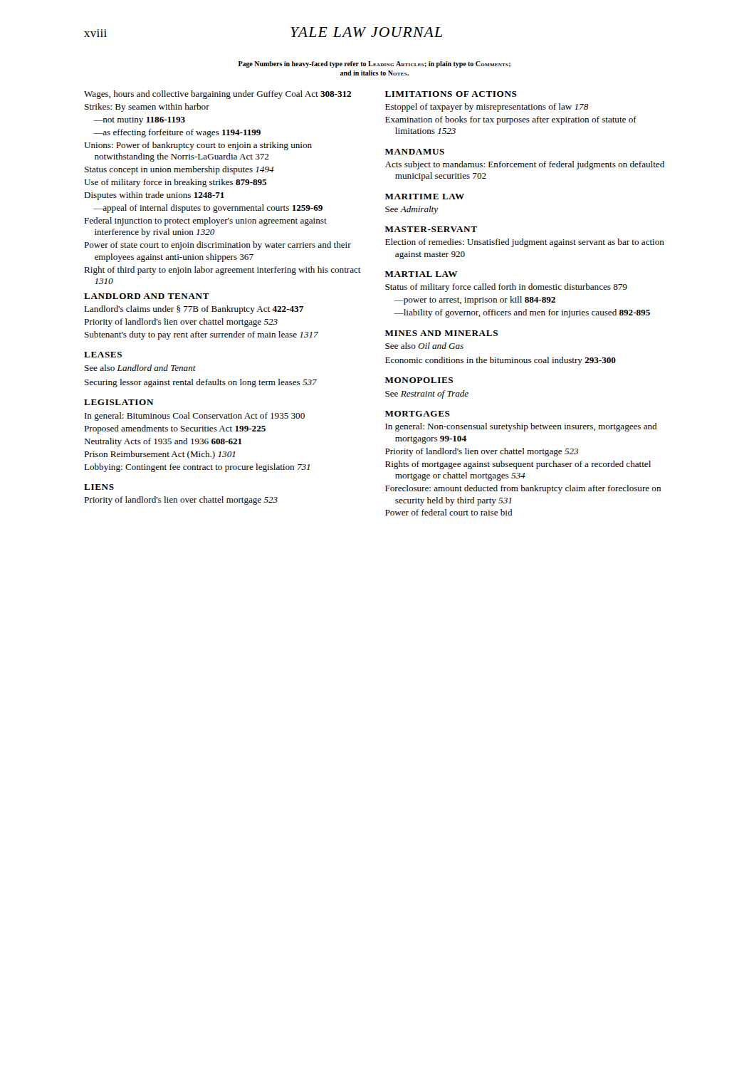xviii
YALE LAW JOURNAL
Page Numbers in heavy-faced type refer to Leading Articles; in plain type to Comments;
and in italics to Notes.
Wages, hours and collective bargaining under Guffey Coal Act 308-312
Strikes: By seamen within harbor
—not mutiny 1186-1193
—as effecting forfeiture of wages 1194-1199
Unions: Power of bankruptcy court to enjoin a striking union notwithstanding the Norris-LaGuardia Act 372
Status concept in union membership disputes 1494
Use of military force in breaking strikes 879-895
Disputes within trade unions 1248-71
—appeal of internal disputes to governmental courts 1259-69
Federal injunction to protect employer's union agreement against interference by rival union 1320
Power of state court to enjoin discrimination by water carriers and their employees against anti-union shippers 367
Right of third party to enjoin labor agreement interfering with his contract 1310
LANDLORD AND TENANT
Landlord's claims under § 77B of Bankruptcy Act 422-437
Priority of landlord's lien over chattel mortgage 523
Subtenant's duty to pay rent after surrender of main lease 1317
LEASES
See also Landlord and Tenant
Securing lessor against rental defaults on long term leases 537
LEGISLATION
In general: Bituminous Coal Conservation Act of 1935 300
Proposed amendments to Securities Act 199-225
Neutrality Acts of 1935 and 1936 608-621
Prison Reimbursement Act (Mich.) 1301
Lobbying: Contingent fee contract to procure legislation 731
LIENS
Priority of landlord's lien over chattel mortgage 523
LIMITATIONS OF ACTIONS
Estoppel of taxpayer by misrepresentations of law 178
Examination of books for tax purposes after expiration of statute of limitations 1523
MANDAMUS
Acts subject to mandamus: Enforcement of federal judgments on defaulted municipal securities 702
MARITIME LAW
See Admiralty
MASTER-SERVANT
Election of remedies: Unsatisfied judgment against servant as bar to action against master 920
MARTIAL LAW
Status of military force called forth in domestic disturbances 879
—power to arrest, imprison or kill 884-892
—liability of governor, officers and men for injuries caused 892-895
MINES AND MINERALS
See also Oil and Gas
Economic conditions in the bituminous coal industry 293-300
MONOPOLIES
See Restraint of Trade
MORTGAGES
In general: Non-consensual suretyship between insurers, mortgagees and mortgagors 99-104
Priority of landlord's lien over chattel mortgage 523
Rights of mortgagee against subsequent purchaser of a recorded chattel mortgage or chattel mortgages 534
Foreclosure: amount deducted from bankruptcy claim after foreclosure on security held by third party 531
Power of federal court to raise bid